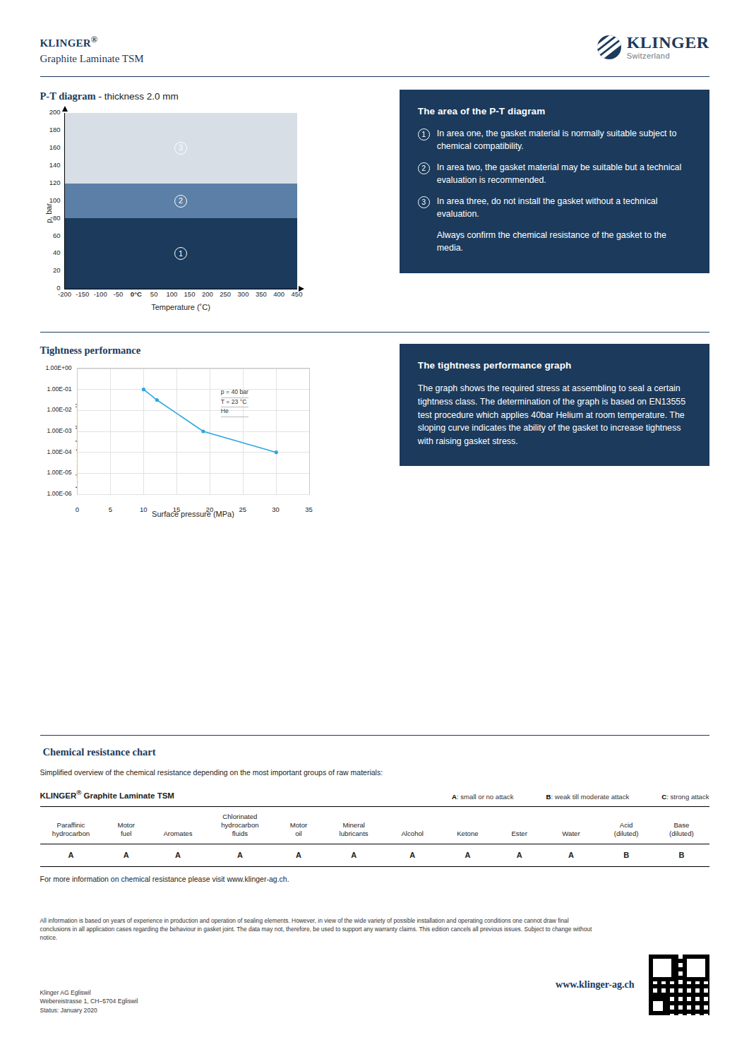KLINGER®
Graphite Laminate TSM
KLINGER
Switzerland
P-T diagram - thickness 2.0 mm
p, bar
3
2
1
200 180 160 140 120 100 80 60 40 20 0
-200 -150 -100 -50 0°C 50 100 150 200 250 300 350 400 450
Temperature (˚C)
The area of the P-T diagram
1 In area one, the gasket material is normally suitable subject to chemical compatibility.
2 In area two, the gasket material may be suitable but a technical evaluation is recommended.
3 In area three, do not install the gasket without a technical evaluation.
Always confirm the chemical resistance of the gasket to the media.
Tightness performance
Leakage rate (mg/(s x m))
p = 40 bar
T = 23 °C
He
1.00E+00 1.00E-01 1.00E-02 1.00E-03 1.00E-04 1.00E-05 1.00E-06
0 5 10 15 20 25 30 35
Surface pressure (MPa)
The tightness performance graph
The graph shows the required stress at assembling to seal a certain tightness class. The determination of the graph is based on EN13555 test procedure which applies 40bar Helium at room temperature. The sloping curve indicates the ability of the gasket to increase tightness with raising gasket stress.
Chemical resistance chart
Simplified overview of the chemical resistance depending on the most important groups of raw materials:
KLINGER® Graphite Laminate TSM
A: small or no attack B: weak till moderate attack C: strong attack
| Paraffinic hydrocarbon | Motor fuel | Aromates | Chlorinated hydrocarbon fluids | Motor oil | Mineral lubricants | Alcohol | Ketone | Ester | Water | Acid (diluted) | Base (diluted) |
| --- | --- | --- | --- | --- | --- | --- | --- | --- | --- | --- | --- |
| A | A | A | A | A | A | A | A | A | A | B | B |
For more information on chemical resistance please visit www.klinger-ag.ch.
All information is based on years of experience in production and operation of sealing elements. However, in view of the wide variety of possible installation and operating conditions one cannot draw final conclusions in all application cases regarding the behaviour in gasket joint. The data may not, therefore, be used to support any warranty claims. This edition cancels all previous issues. Subject to change without notice.
Klinger AG Egliswil
Webereistrasse 1, CH–5704 Egliswil
Status: January 2020
www.klinger-ag.ch